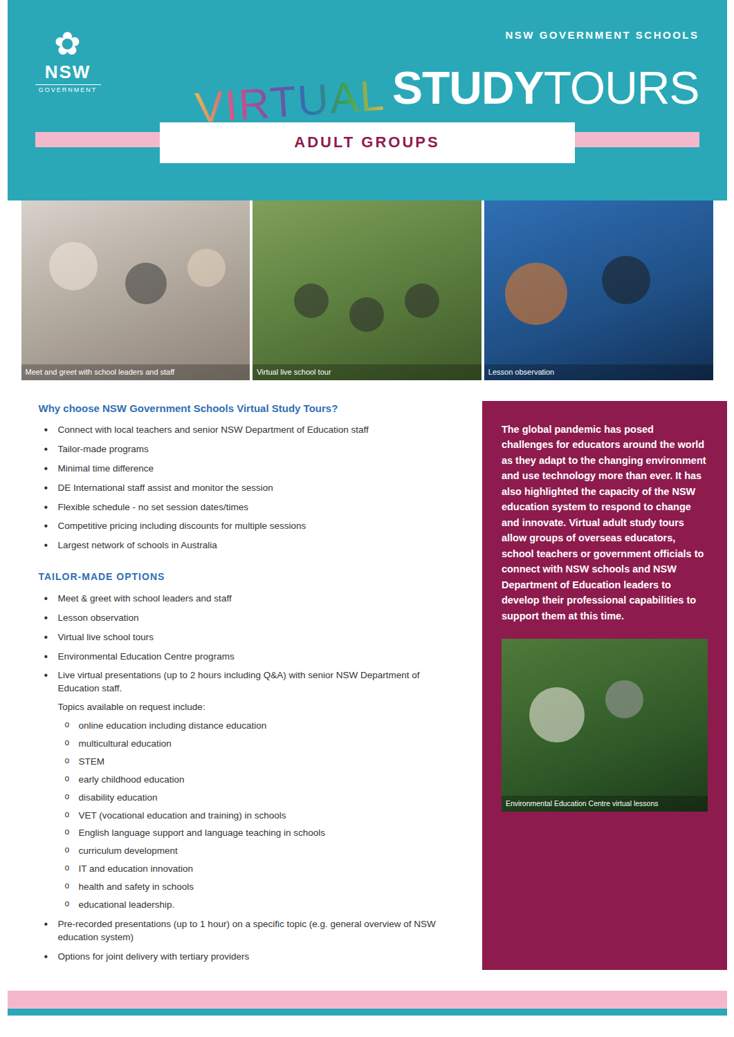✿ NSW GOVERNMENT
NSW GOVERNMENT SCHOOLS
VIRTUAL STUDY TOURS
ADULT GROUPS
Meet and greet with school leaders and staff
Virtual live school tour
Lesson observation
Why choose NSW Government Schools Virtual Study Tours?
Connect with local teachers and senior NSW Department of Education staff
Tailor-made programs
Minimal time difference
DE International staff assist and monitor the session
Flexible schedule - no set session dates/times
Competitive pricing including discounts for multiple sessions
Largest network of schools in Australia
TAILOR-MADE OPTIONS
Meet & greet with school leaders and staff
Lesson observation
Virtual live school tours
Environmental Education Centre programs
Live virtual presentations (up to 2 hours including Q&A) with senior NSW Department of Education staff.
Topics available on request include:
online education including distance education
multicultural education
STEM
early childhood education
disability education
VET (vocational education and training) in schools
English language support and language teaching in schools
curriculum development
IT and education innovation
health and safety in schools
educational leadership.
Pre-recorded presentations (up to 1 hour) on a specific topic (e.g. general overview of NSW education system)
Options for joint delivery with tertiary providers
The global pandemic has posed challenges for educators around the world as they adapt to the changing environment and use technology more than ever. It has also highlighted the capacity of the NSW education system to respond to change and innovate. Virtual adult study tours allow groups of overseas educators, school teachers or government officials to connect with NSW schools and NSW Department of Education leaders to develop their professional capabilities to support them at this time.
Environmental Education Centre virtual lessons